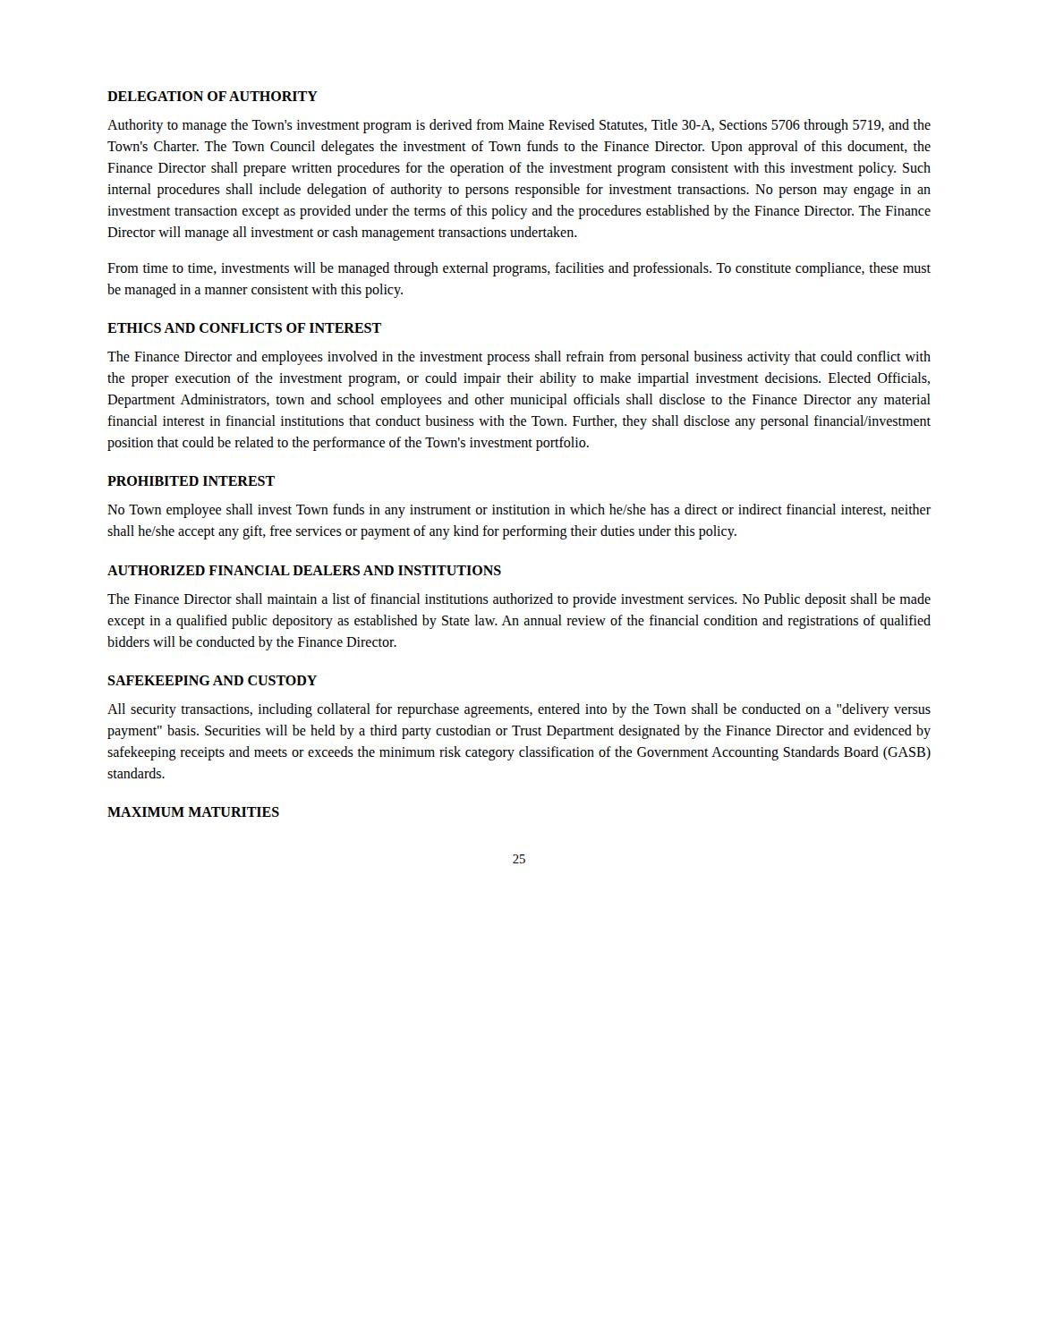DELEGATION OF AUTHORITY
Authority to manage the Town's investment program is derived from Maine Revised Statutes, Title 30-A, Sections 5706 through 5719, and the Town's Charter. The Town Council delegates the investment of Town funds to the Finance Director. Upon approval of this document, the Finance Director shall prepare written procedures for the operation of the investment program consistent with this investment policy. Such internal procedures shall include delegation of authority to persons responsible for investment transactions. No person may engage in an investment transaction except as provided under the terms of this policy and the procedures established by the Finance Director. The Finance Director will manage all investment or cash management transactions undertaken.
From time to time, investments will be managed through external programs, facilities and professionals. To constitute compliance, these must be managed in a manner consistent with this policy.
ETHICS AND CONFLICTS OF INTEREST
The Finance Director and employees involved in the investment process shall refrain from personal business activity that could conflict with the proper execution of the investment program, or could impair their ability to make impartial investment decisions. Elected Officials, Department Administrators, town and school employees and other municipal officials shall disclose to the Finance Director any material financial interest in financial institutions that conduct business with the Town. Further, they shall disclose any personal financial/investment position that could be related to the performance of the Town's investment portfolio.
PROHIBITED INTEREST
No Town employee shall invest Town funds in any instrument or institution in which he/she has a direct or indirect financial interest, neither shall he/she accept any gift, free services or payment of any kind for performing their duties under this policy.
AUTHORIZED FINANCIAL DEALERS AND INSTITUTIONS
The Finance Director shall maintain a list of financial institutions authorized to provide investment services. No Public deposit shall be made except in a qualified public depository as established by State law. An annual review of the financial condition and registrations of qualified bidders will be conducted by the Finance Director.
SAFEKEEPING AND CUSTODY
All security transactions, including collateral for repurchase agreements, entered into by the Town shall be conducted on a "delivery versus payment" basis. Securities will be held by a third party custodian or Trust Department designated by the Finance Director and evidenced by safekeeping receipts and meets or exceeds the minimum risk category classification of the Government Accounting Standards Board (GASB) standards.
MAXIMUM MATURITIES
25